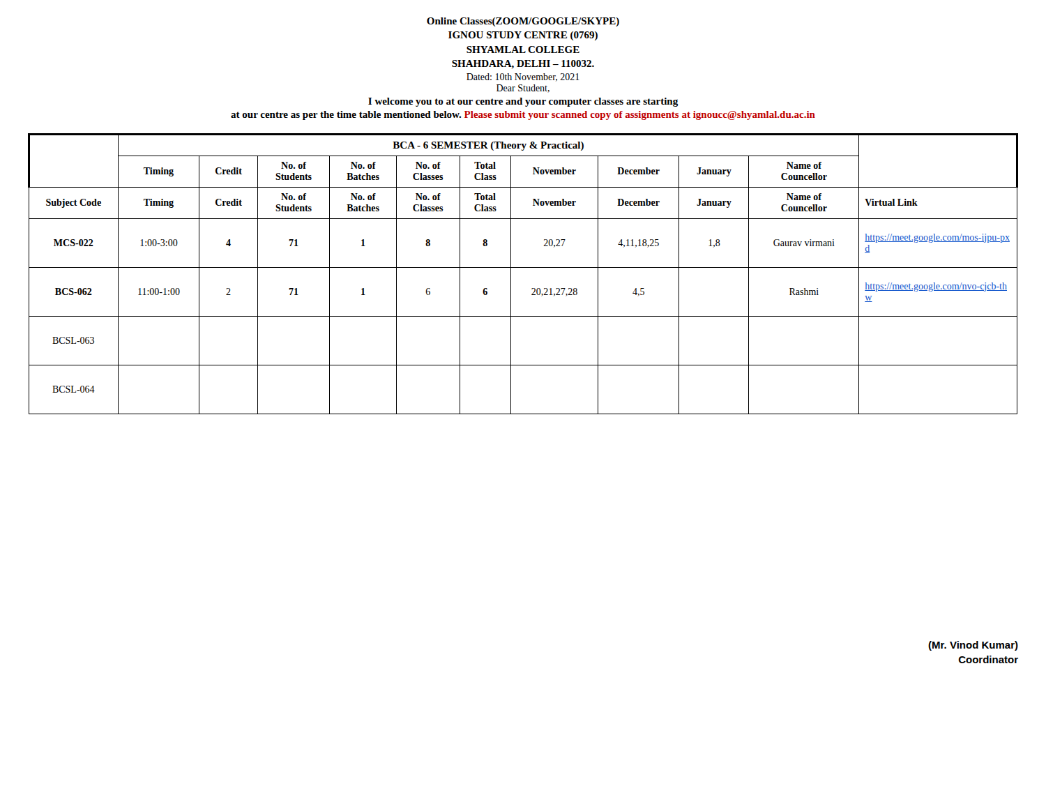Online Classes(ZOOM/GOOGLE/SKYPE)
IGNOU STUDY CENTRE (0769)
SHYAMLAL COLLEGE
SHAHDARA, DELHI – 110032.
Dated: 10th November, 2021
Dear Student,
I welcome you to at our centre and your computer classes are starting
at our centre as per the time table mentioned below. Please submit your scanned copy of assignments at ignoucc@shyamlal.du.ac.in
| | BCA - 6 SEMESTER (Theory & Practical) | |
| Timing | Credit | No. of Students | No. of Batches | No. of Classes | Total Class | November | December | January | Name of Councellor |
| Subject Code | Timing | Credit | No. of Students | No. of Batches | No. of Classes | Total Class | November | December | January | Name of Councellor | Virtual Link |
| MCS-022 | 1:00-3:00 | 4 | 71 | 1 | 8 | 8 | 20,27 | 4,11,18,25 | 1,8 | Gaurav virmani | https://meet.google.com/mos-ijpu-pxd |
| BCS-062 | 11:00-1:00 | 2 | 71 | 1 | 6 | 6 | 20,21,27,28 | 4,5 | | Rashmi | https://meet.google.com/nvo-cjcb-thw |
| BCSL-063 | | | | | | | | | | | |
| BCSL-064 | | | | | | | | | | | |
(Mr. Vinod Kumar)
Coordinator